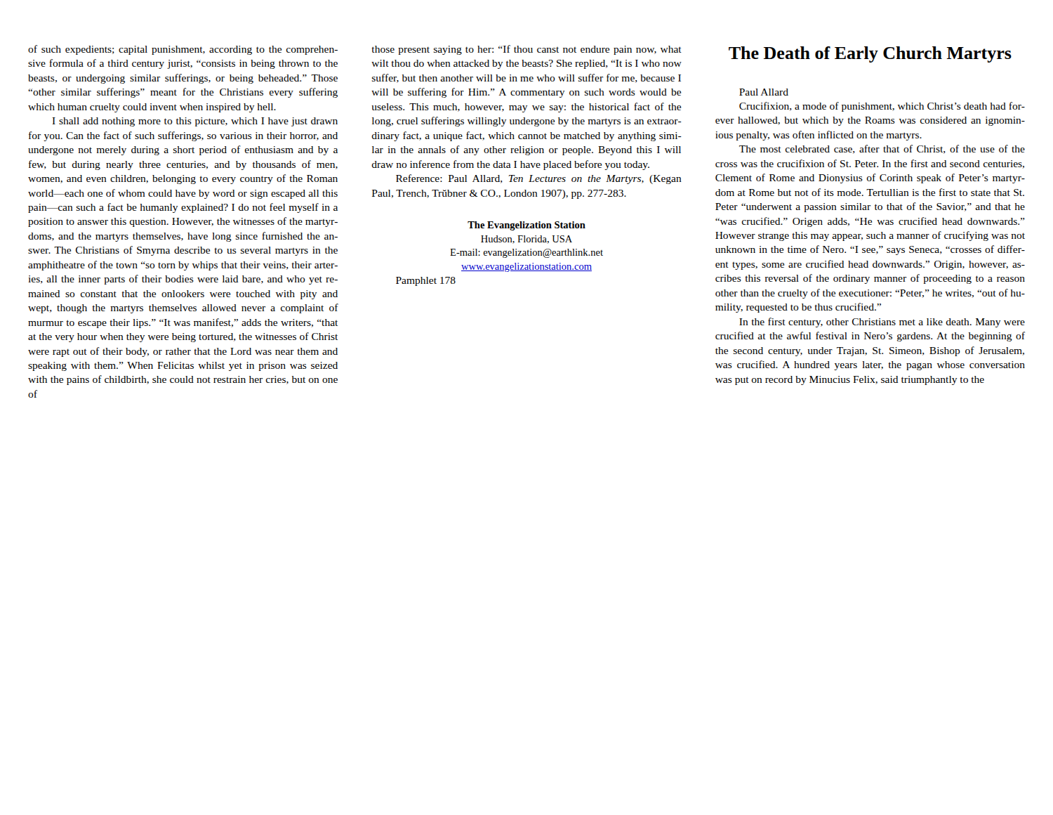of such expedients; capital punishment, according to the comprehensive formula of a third century jurist, “consists in being thrown to the beasts, or undergoing similar sufferings, or being beheaded.” Those “other similar sufferings” meant for the Christians every suffering which human cruelty could invent when inspired by hell.
I shall add nothing more to this picture, which I have just drawn for you. Can the fact of such sufferings, so various in their horror, and undergone not merely during a short period of enthusiasm and by a few, but during nearly three centuries, and by thousands of men, women, and even children, belonging to every country of the Roman world—each one of whom could have by word or sign escaped all this pain—can such a fact be humanly explained? I do not feel myself in a position to answer this question. However, the witnesses of the martyrdoms, and the martyrs themselves, have long since furnished the answer. The Christians of Smyrna describe to us several martyrs in the amphitheatre of the town “so torn by whips that their veins, their arteries, all the inner parts of their bodies were laid bare, and who yet remained so constant that the onlookers were touched with pity and wept, though the martyrs themselves allowed never a complaint of murmur to escape their lips.” “It was manifest,” adds the writers, “that at the very hour when they were being tortured, the witnesses of Christ were rapt out of their body, or rather that the Lord was near them and speaking with them.” When Felicitas whilst yet in prison was seized with the pains of childbirth, she could not restrain her cries, but on one of
those present saying to her: “If thou canst not endure pain now, what wilt thou do when attacked by the beasts? She replied, “It is I who now suffer, but then another will be in me who will suffer for me, because I will be suffering for Him.” A commentary on such words would be useless. This much, however, may we say: the historical fact of the long, cruel sufferings willingly undergone by the martyrs is an extraordinary fact, a unique fact, which cannot be matched by anything similar in the annals of any other religion or people. Beyond this I will draw no inference from the data I have placed before you today.
Reference: Paul Allard, Ten Lectures on the Martyrs, (Kegan Paul, Trench, Trŭbner & CO., London 1907), pp. 277-283.
The Evangelization Station
Hudson, Florida, USA
E-mail: evangelization@earthlink.net
www.evangelizationstation.com
Pamphlet 178
The Death of Early Church Martyrs
Paul Allard
Crucifixion, a mode of punishment, which Christ’s death had forever hallowed, but which by the Roams was considered an ignominious penalty, was often inflicted on the martyrs.
The most celebrated case, after that of Christ, of the use of the cross was the crucifixion of St. Peter. In the first and second centuries, Clement of Rome and Dionysius of Corinth speak of Peter’s martyrdom at Rome but not of its mode. Tertullian is the first to state that St. Peter “underwent a passion similar to that of the Savior,” and that he “was crucified.” Origen adds, “He was crucified head downwards.” However strange this may appear, such a manner of crucifying was not unknown in the time of Nero. “I see,” says Seneca, “crosses of different types, some are crucified head downwards.” Origin, however, ascribes this reversal of the ordinary manner of proceeding to a reason other than the cruelty of the executioner: “Peter,” he writes, “out of humility, requested to be thus crucified.”
In the first century, other Christians met a like death. Many were crucified at the awful festival in Nero’s gardens. At the beginning of the second century, under Trajan, St. Simeon, Bishop of Jerusalem, was crucified. A hundred years later, the pagan whose conversation was put on record by Minucius Felix, said triumphantly to the